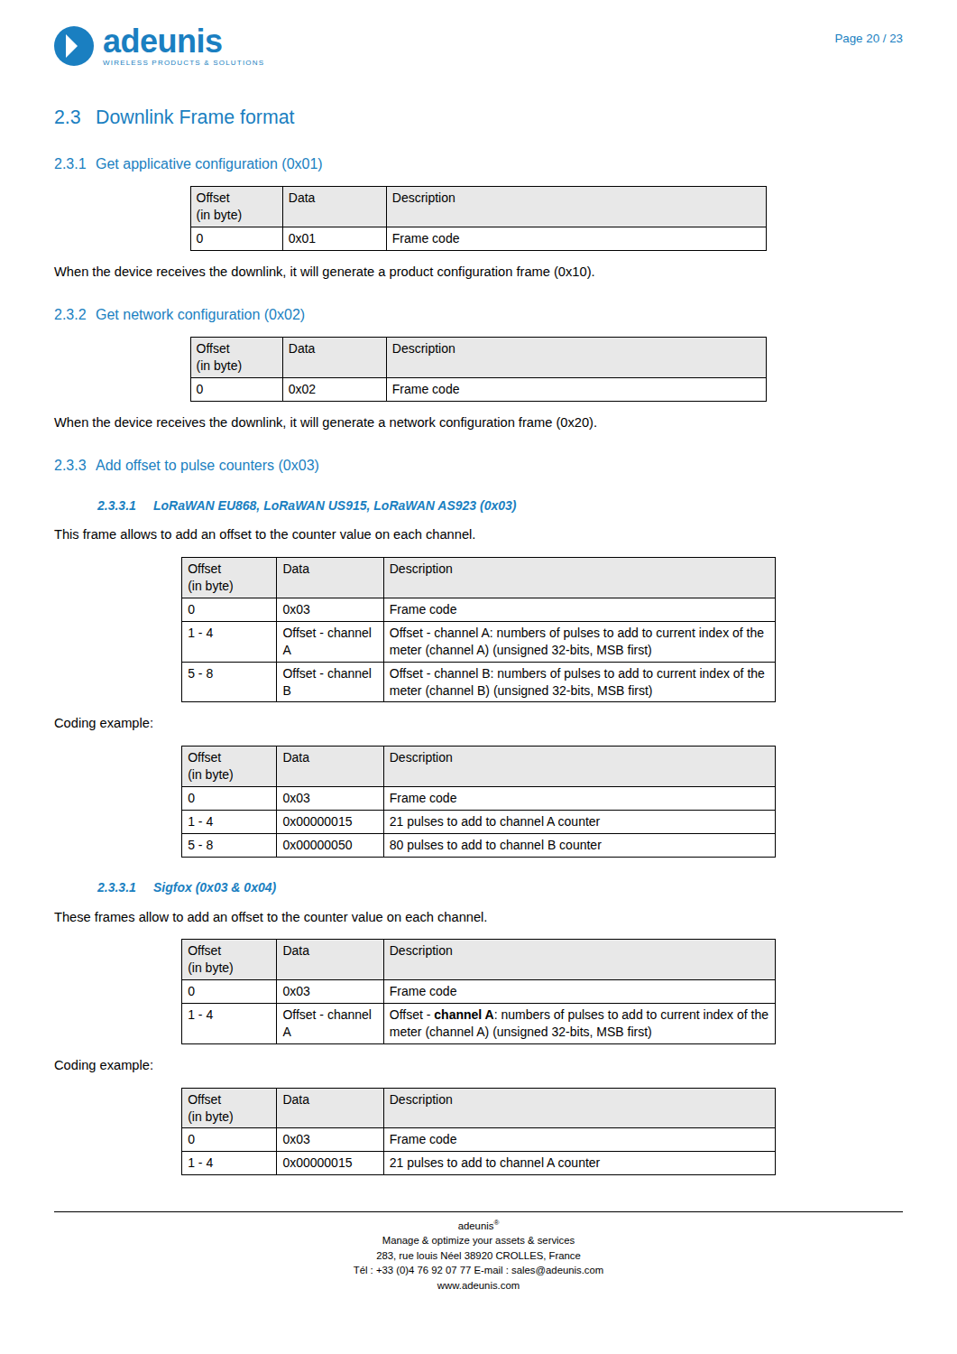adeunis
WIRELESS PRODUCTS & SOLUTIONS
Page 20 / 23
2.3 Downlink Frame format
2.3.1 Get applicative configuration (0x01)
| Offset (in byte) | Data | Description |
| --- | --- | --- |
| 0 | 0x01 | Frame code |
When the device receives the downlink, it will generate a product configuration frame (0x10).
2.3.2 Get network configuration (0x02)
| Offset (in byte) | Data | Description |
| --- | --- | --- |
| 0 | 0x02 | Frame code |
When the device receives the downlink, it will generate a network configuration frame (0x20).
2.3.3 Add offset to pulse counters (0x03)
2.3.3.1 LoRaWAN EU868, LoRaWAN US915, LoRaWAN AS923 (0x03)
This frame allows to add an offset to the counter value on each channel.
| Offset (in byte) | Data | Description |
| --- | --- | --- |
| 0 | 0x03 | Frame code |
| 1 - 4 | Offset - channel A | Offset - channel A: numbers of pulses to add to current index of the meter (channel A) (unsigned 32-bits, MSB first) |
| 5 - 8 | Offset - channel B | Offset - channel B: numbers of pulses to add to current index of the meter (channel B) (unsigned 32-bits, MSB first) |
Coding example:
| Offset (in byte) | Data | Description |
| --- | --- | --- |
| 0 | 0x03 | Frame code |
| 1 - 4 | 0x00000015 | 21 pulses to add to channel A counter |
| 5 - 8 | 0x00000050 | 80 pulses to add to channel B counter |
2.3.3.1 Sigfox (0x03 & 0x04)
These frames allow to add an offset to the counter value on each channel.
| Offset (in byte) | Data | Description |
| --- | --- | --- |
| 0 | 0x03 | Frame code |
| 1 - 4 | Offset - channel A | Offset - channel A : numbers of pulses to add to current index of the meter (channel A) (unsigned 32-bits, MSB first) |
Coding example:
| Offset (in byte) | Data | Description |
| --- | --- | --- |
| 0 | 0x03 | Frame code |
| 1 - 4 | 0x00000015 | 21 pulses to add to channel A counter |
adeunis®
Manage & optimize your assets & services
283, rue louis Néel 38920 CROLLES, France
Tél : +33 (0)4 76 92 07 77 E-mail : sales@adeunis.com
www.adeunis.com